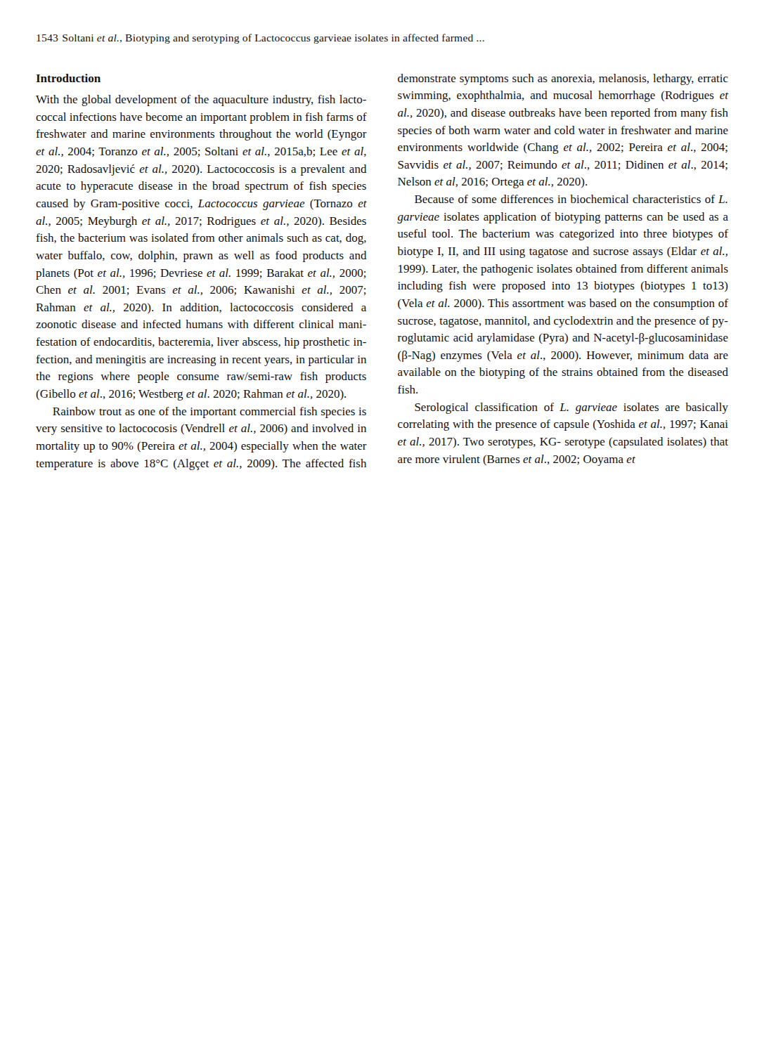1543 Soltani et al., Biotyping and serotyping of Lactococcus garvieae isolates in affected farmed ...
Introduction
With the global development of the aquaculture industry, fish lactococcal infections have become an important problem in fish farms of freshwater and marine environments throughout the world (Eyngor et al., 2004; Toranzo et al., 2005; Soltani et al., 2015a,b; Lee et al, 2020; Radosavljević et al., 2020). Lactococcosis is a prevalent and acute to hyperacute disease in the broad spectrum of fish species caused by Gram-positive cocci, Lactococcus garvieae (Tornazo et al., 2005; Meyburgh et al., 2017; Rodrigues et al., 2020). Besides fish, the bacterium was isolated from other animals such as cat, dog, water buffalo, cow, dolphin, prawn as well as food products and planets (Pot et al., 1996; Devriese et al. 1999; Barakat et al., 2000; Chen et al. 2001; Evans et al., 2006; Kawanishi et al., 2007; Rahman et al., 2020). In addition, lactococcosis considered a zoonotic disease and infected humans with different clinical manifestation of endocarditis, bacteremia, liver abscess, hip prosthetic infection, and meningitis are increasing in recent years, in particular in the regions where people consume raw/semi-raw fish products (Gibello et al., 2016; Westberg et al. 2020; Rahman et al., 2020).
Rainbow trout as one of the important commercial fish species is very sensitive to lactococosis (Vendrell et al., 2006) and involved in mortality up to 90% (Pereira et al., 2004) especially when the water temperature is above 18°C (Algçet et al., 2009). The affected fish demonstrate symptoms such as anorexia, melanosis, lethargy, erratic swimming, exophthalmia, and mucosal hemorrhage (Rodrigues et al., 2020), and disease outbreaks have been reported from many fish species of both warm water and cold water in freshwater and marine environments worldwide (Chang et al., 2002; Pereira et al., 2004; Savvidis et al., 2007; Reimundo et al., 2011; Didinen et al., 2014; Nelson et al, 2016; Ortega et al., 2020).
Because of some differences in biochemical characteristics of L. garvieae isolates application of biotyping patterns can be used as a useful tool. The bacterium was categorized into three biotypes of biotype I, II, and III using tagatose and sucrose assays (Eldar et al., 1999). Later, the pathogenic isolates obtained from different animals including fish were proposed into 13 biotypes (biotypes 1 to13) (Vela et al. 2000). This assortment was based on the consumption of sucrose, tagatose, mannitol, and cyclodextrin and the presence of pyroglutamic acid arylamidase (Pyra) and N-acetyl-β-glucosaminidase (β-Nag) enzymes (Vela et al., 2000). However, minimum data are available on the biotyping of the strains obtained from the diseased fish.
Serological classification of L. garvieae isolates are basically correlating with the presence of capsule (Yoshida et al., 1997; Kanai et al., 2017). Two serotypes, KG- serotype (capsulated isolates) that are more virulent (Barnes et al., 2002; Ooyama et